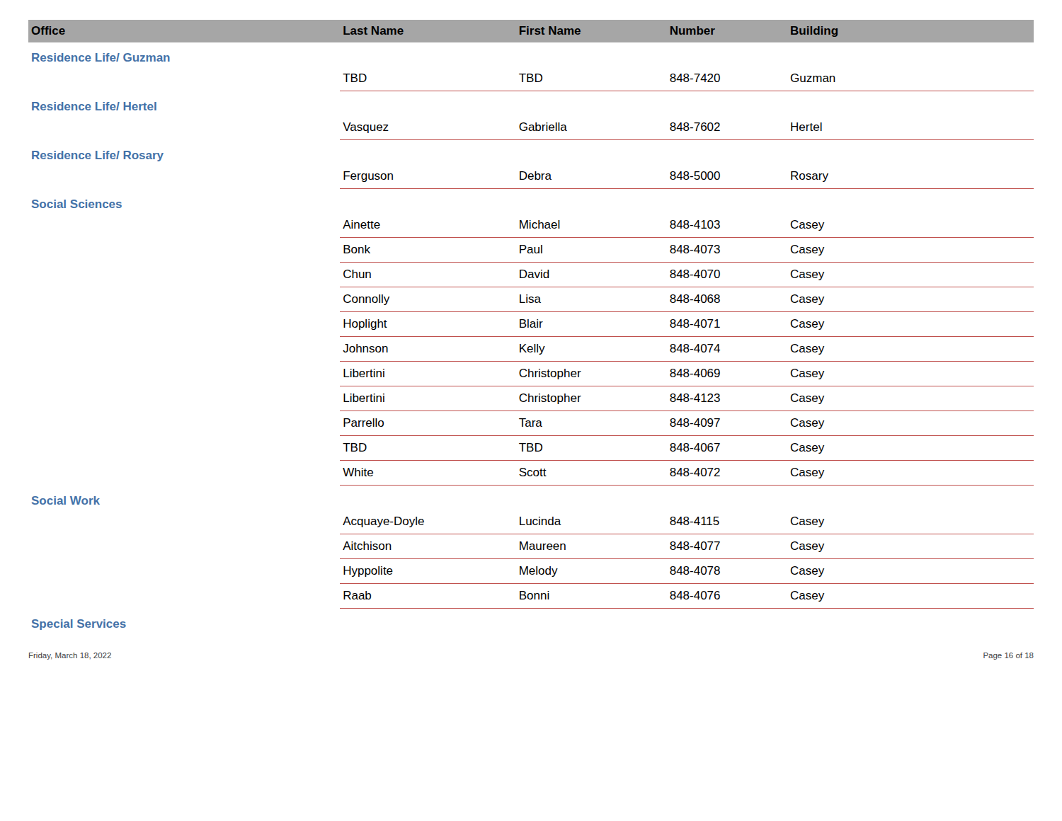| Office | Last Name | First Name | Number | Building |
| --- | --- | --- | --- | --- |
| Residence Life/ Guzman |
| | TBD | TBD | 848-7420 | Guzman |
| Residence Life/ Hertel |
| | Vasquez | Gabriella | 848-7602 | Hertel |
| Residence Life/ Rosary |
| | Ferguson | Debra | 848-5000 | Rosary |
| Social Sciences |
| | Ainette | Michael | 848-4103 | Casey |
| | Bonk | Paul | 848-4073 | Casey |
| | Chun | David | 848-4070 | Casey |
| | Connolly | Lisa | 848-4068 | Casey |
| | Hoplight | Blair | 848-4071 | Casey |
| | Johnson | Kelly | 848-4074 | Casey |
| | Libertini | Christopher | 848-4069 | Casey |
| | Libertini | Christopher | 848-4123 | Casey |
| | Parrello | Tara | 848-4097 | Casey |
| | TBD | TBD | 848-4067 | Casey |
| | White | Scott | 848-4072 | Casey |
| Social Work |
| | Acquaye-Doyle | Lucinda | 848-4115 | Casey |
| | Aitchison | Maureen | 848-4077 | Casey |
| | Hyppolite | Melody | 848-4078 | Casey |
| | Raab | Bonni | 848-4076 | Casey |
| Special Services |
Friday, March 18, 2022 Page 16 of 18